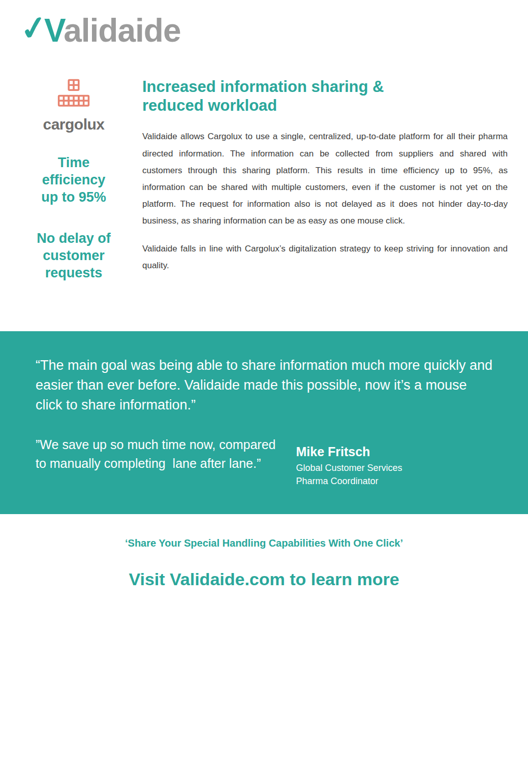✓Validaide
cargolux
Time
efficiency
up to 95%
No delay of
customer
requests
Increased information sharing &
reduced workload
Validaide allows Cargolux to use a single, centralized, up-to-date platform for all their pharma directed information. The information can be collected from suppliers and shared with customers through this sharing platform. This results in time efficiency up to 95%, as information can be shared with multiple customers, even if the customer is not yet on the platform. The request for information also is not delayed as it does not hinder day-to-day business, as sharing information can be as easy as one mouse click.
Validaide falls in line with Cargolux’s digitalization strategy to keep striving for innovation and quality.
“The main goal was being able to share information much more quickly and easier than ever before. Validaide made this possible, now it’s a mouse click to share information.”
”We save up so much time now, compared to manually completing lane after lane.”
Mike Fritsch
Global Customer Services
Pharma Coordinator
‘Share Your Special Handling Capabilities With One Click’
Visit Validaide.com to learn more